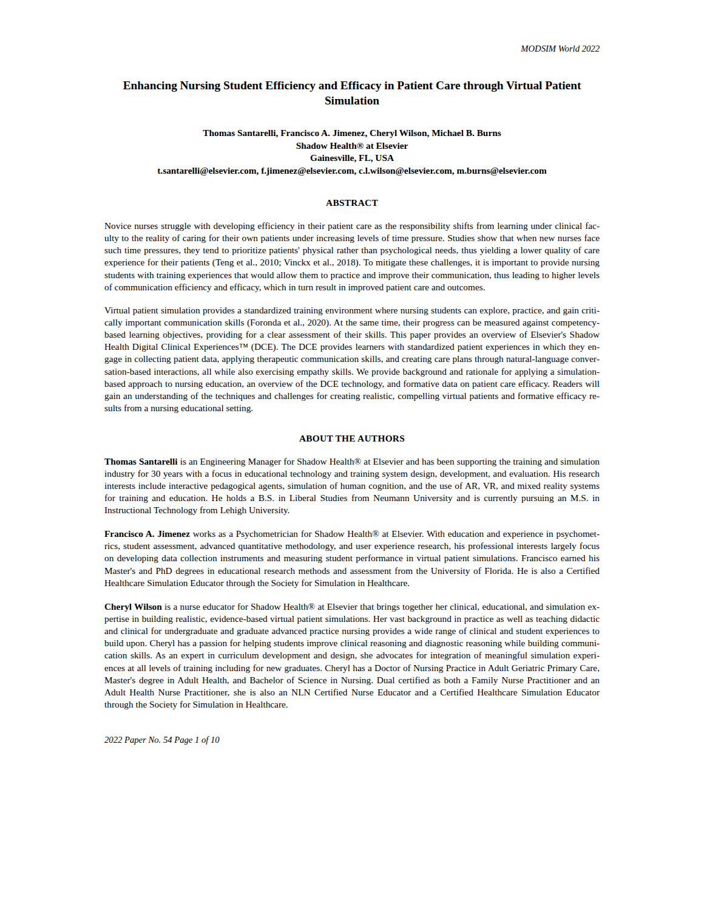MODSIM World 2022
Enhancing Nursing Student Efficiency and Efficacy in Patient Care through Virtual Patient Simulation
Thomas Santarelli, Francisco A. Jimenez, Cheryl Wilson, Michael B. Burns
Shadow Health® at Elsevier
Gainesville, FL, USA
t.santarelli@elsevier.com, f.jimenez@elsevier.com, c.l.wilson@elsevier.com, m.burns@elsevier.com
ABSTRACT
Novice nurses struggle with developing efficiency in their patient care as the responsibility shifts from learning under clinical faculty to the reality of caring for their own patients under increasing levels of time pressure. Studies show that when new nurses face such time pressures, they tend to prioritize patients' physical rather than psychological needs, thus yielding a lower quality of care experience for their patients (Teng et al., 2010; Vinckx et al., 2018). To mitigate these challenges, it is important to provide nursing students with training experiences that would allow them to practice and improve their communication, thus leading to higher levels of communication efficiency and efficacy, which in turn result in improved patient care and outcomes.
Virtual patient simulation provides a standardized training environment where nursing students can explore, practice, and gain critically important communication skills (Foronda et al., 2020). At the same time, their progress can be measured against competency-based learning objectives, providing for a clear assessment of their skills. This paper provides an overview of Elsevier's Shadow Health Digital Clinical Experiences™ (DCE). The DCE provides learners with standardized patient experiences in which they engage in collecting patient data, applying therapeutic communication skills, and creating care plans through natural-language conversation-based interactions, all while also exercising empathy skills. We provide background and rationale for applying a simulation-based approach to nursing education, an overview of the DCE technology, and formative data on patient care efficacy. Readers will gain an understanding of the techniques and challenges for creating realistic, compelling virtual patients and formative efficacy results from a nursing educational setting.
ABOUT THE AUTHORS
Thomas Santarelli is an Engineering Manager for Shadow Health® at Elsevier and has been supporting the training and simulation industry for 30 years with a focus in educational technology and training system design, development, and evaluation. His research interests include interactive pedagogical agents, simulation of human cognition, and the use of AR, VR, and mixed reality systems for training and education. He holds a B.S. in Liberal Studies from Neumann University and is currently pursuing an M.S. in Instructional Technology from Lehigh University.
Francisco A. Jimenez works as a Psychometrician for Shadow Health® at Elsevier. With education and experience in psychometrics, student assessment, advanced quantitative methodology, and user experience research, his professional interests largely focus on developing data collection instruments and measuring student performance in virtual patient simulations. Francisco earned his Master's and PhD degrees in educational research methods and assessment from the University of Florida. He is also a Certified Healthcare Simulation Educator through the Society for Simulation in Healthcare.
Cheryl Wilson is a nurse educator for Shadow Health® at Elsevier that brings together her clinical, educational, and simulation expertise in building realistic, evidence-based virtual patient simulations. Her vast background in practice as well as teaching didactic and clinical for undergraduate and graduate advanced practice nursing provides a wide range of clinical and student experiences to build upon. Cheryl has a passion for helping students improve clinical reasoning and diagnostic reasoning while building communication skills. As an expert in curriculum development and design, she advocates for integration of meaningful simulation experiences at all levels of training including for new graduates. Cheryl has a Doctor of Nursing Practice in Adult Geriatric Primary Care, Master's degree in Adult Health, and Bachelor of Science in Nursing. Dual certified as both a Family Nurse Practitioner and an Adult Health Nurse Practitioner, she is also an NLN Certified Nurse Educator and a Certified Healthcare Simulation Educator through the Society for Simulation in Healthcare.
2022 Paper No. 54 Page 1 of 10